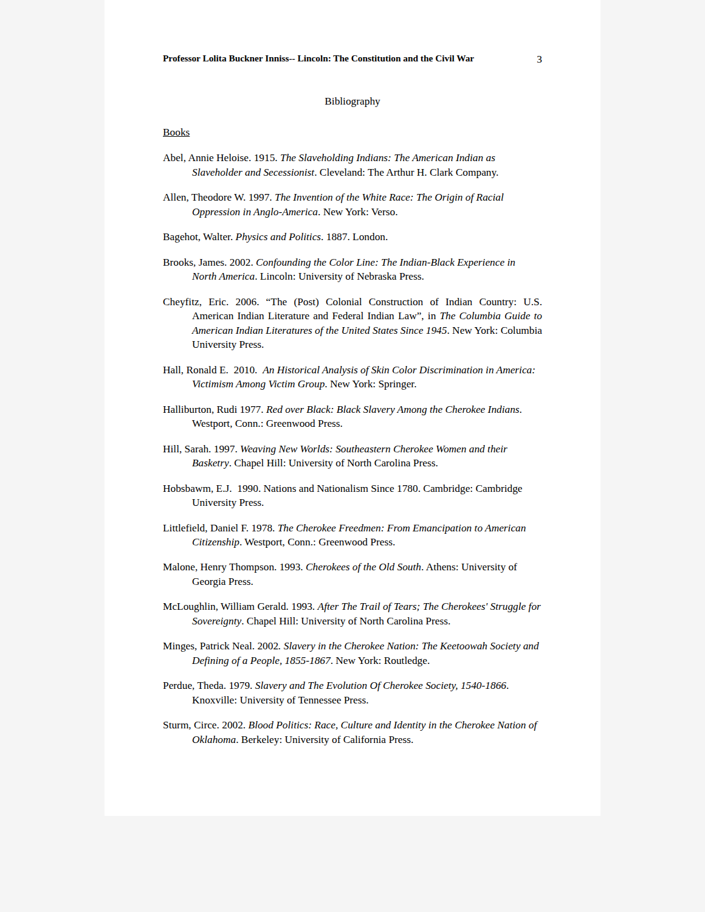Professor Lolita Buckner Inniss-- Lincoln: The Constitution and the Civil War
3
Bibliography
Books
Abel, Annie Heloise. 1915. The Slaveholding Indians: The American Indian as Slaveholder and Secessionist. Cleveland: The Arthur H. Clark Company.
Allen, Theodore W. 1997. The Invention of the White Race: The Origin of Racial Oppression in Anglo-America. New York: Verso.
Bagehot, Walter. Physics and Politics. 1887. London.
Brooks, James. 2002. Confounding the Color Line: The Indian-Black Experience in North America. Lincoln: University of Nebraska Press.
Cheyfitz, Eric. 2006. “The (Post) Colonial Construction of Indian Country: U.S. American Indian Literature and Federal Indian Law”, in The Columbia Guide to American Indian Literatures of the United States Since 1945. New York: Columbia University Press.
Hall, Ronald E. 2010. An Historical Analysis of Skin Color Discrimination in America: Victimism Among Victim Group. New York: Springer.
Halliburton, Rudi 1977. Red over Black: Black Slavery Among the Cherokee Indians. Westport, Conn.: Greenwood Press.
Hill, Sarah. 1997. Weaving New Worlds: Southeastern Cherokee Women and their Basketry. Chapel Hill: University of North Carolina Press.
Hobsbawm, E.J. 1990. Nations and Nationalism Since 1780. Cambridge: Cambridge University Press.
Littlefield, Daniel F. 1978. The Cherokee Freedmen: From Emancipation to American Citizenship. Westport, Conn.: Greenwood Press.
Malone, Henry Thompson. 1993. Cherokees of the Old South. Athens: University of Georgia Press.
McLoughlin, William Gerald. 1993. After The Trail of Tears; The Cherokees' Struggle for Sovereignty. Chapel Hill: University of North Carolina Press.
Minges, Patrick Neal. 2002. Slavery in the Cherokee Nation: The Keetoowah Society and Defining of a People, 1855-1867. New York: Routledge.
Perdue, Theda. 1979. Slavery and The Evolution Of Cherokee Society, 1540-1866. Knoxville: University of Tennessee Press.
Sturm, Circe. 2002. Blood Politics: Race, Culture and Identity in the Cherokee Nation of Oklahoma. Berkeley: University of California Press.